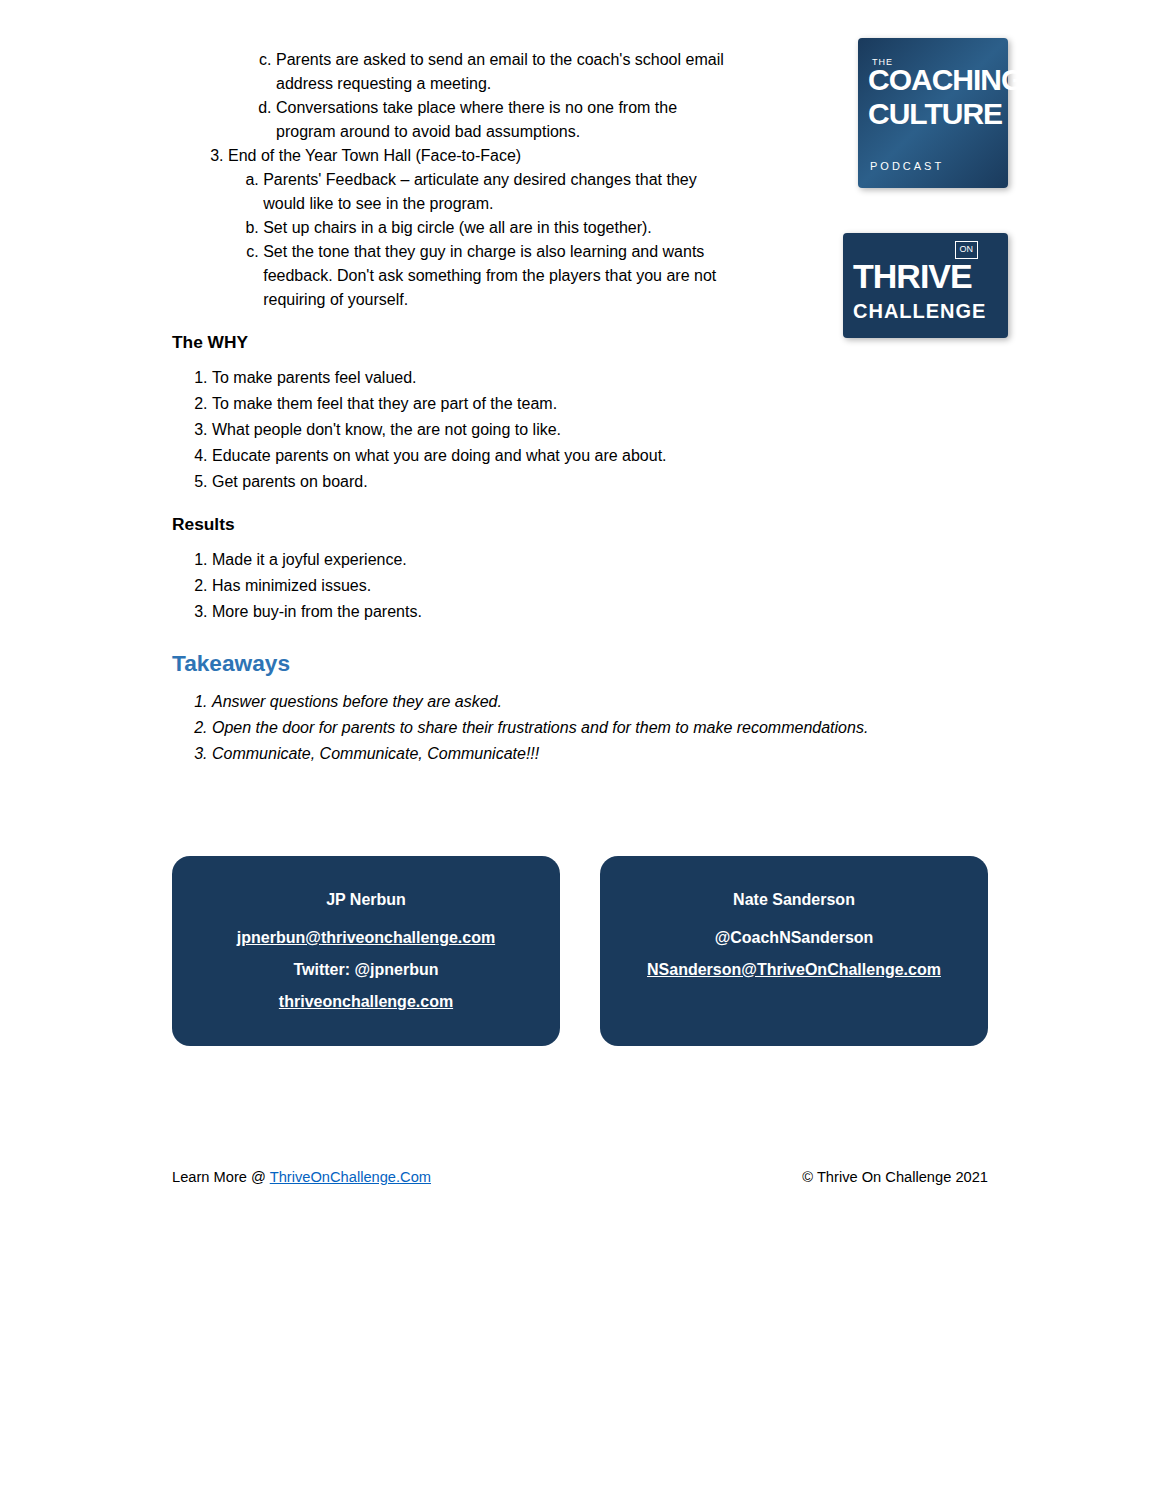THE COACHING CULTURE PODCAST
ON THRIVE CHALLENGE
Parents are asked to send an email to the coach's school email address requesting a meeting.
Conversations take place where there is no one from the program around to avoid bad assumptions.
End of the Year Town Hall (Face-to-Face)
Parents' Feedback – articulate any desired changes that they would like to see in the program.
Set up chairs in a big circle (we all are in this together).
Set the tone that they guy in charge is also learning and wants feedback. Don't ask something from the players that you are not requiring of yourself.
The WHY
To make parents feel valued.
To make them feel that they are part of the team.
What people don't know, the are not going to like.
Educate parents on what you are doing and what you are about.
Get parents on board.
Results
Made it a joyful experience.
Has minimized issues.
More buy-in from the parents.
Takeaways
Answer questions before they are asked.
Open the door for parents to share their frustrations and for them to make recommendations.
Communicate, Communicate, Communicate!!!
JP Nerbun
jpnerbun@thriveonchallenge.com
Twitter: @jpnerbun
thriveonchallenge.com
Nate Sanderson
@CoachNSanderson
NSanderson@ThriveOnChallenge.com
Learn More @ ThriveOnChallenge.Com
© Thrive On Challenge 2021